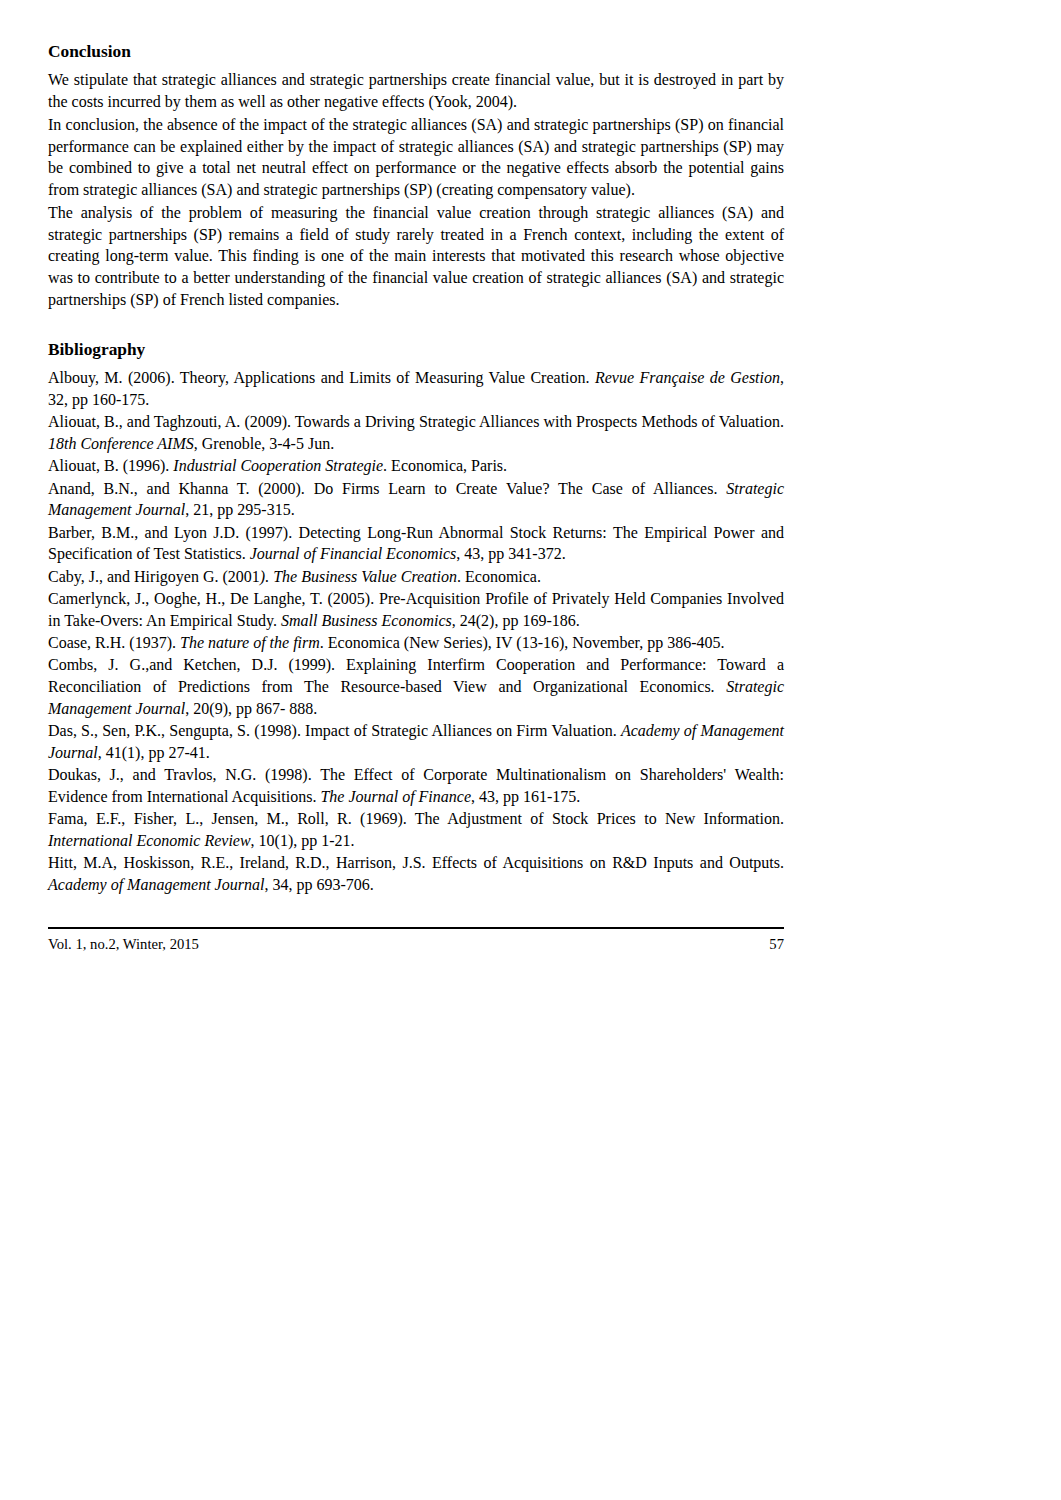Conclusion
We stipulate that strategic alliances and strategic partnerships create financial value, but it is destroyed in part by the costs incurred by them as well as other negative effects (Yook, 2004).
In conclusion, the absence of the impact of the strategic alliances (SA) and strategic partnerships (SP) on financial performance can be explained either by the impact of strategic alliances (SA) and strategic partnerships (SP) may be combined to give a total net neutral effect on performance or the negative effects absorb the potential gains from strategic alliances (SA) and strategic partnerships (SP) (creating compensatory value).
The analysis of the problem of measuring the financial value creation through strategic alliances (SA) and strategic partnerships (SP) remains a field of study rarely treated in a French context, including the extent of creating long-term value. This finding is one of the main interests that motivated this research whose objective was to contribute to a better understanding of the financial value creation of strategic alliances (SA) and strategic partnerships (SP) of French listed companies.
Bibliography
Albouy, M. (2006). Theory, Applications and Limits of Measuring Value Creation. Revue Française de Gestion, 32, pp 160-175.
Aliouat, B., and Taghzouti, A. (2009). Towards a Driving Strategic Alliances with Prospects Methods of Valuation. 18th Conference AIMS, Grenoble, 3-4-5 Jun.
Aliouat, B. (1996). Industrial Cooperation Strategie. Economica, Paris.
Anand, B.N., and Khanna T. (2000). Do Firms Learn to Create Value? The Case of Alliances. Strategic Management Journal, 21, pp 295-315.
Barber, B.M., and Lyon J.D. (1997). Detecting Long-Run Abnormal Stock Returns: The Empirical Power and Specification of Test Statistics. Journal of Financial Economics, 43, pp 341-372.
Caby, J., and Hirigoyen G. (2001). The Business Value Creation. Economica.
Camerlynck, J., Ooghe, H., De Langhe, T. (2005). Pre-Acquisition Profile of Privately Held Companies Involved in Take-Overs: An Empirical Study. Small Business Economics, 24(2), pp 169-186.
Coase, R.H. (1937). The nature of the firm. Economica (New Series), IV (13-16), November, pp 386-405.
Combs, J. G.,and Ketchen, D.J. (1999). Explaining Interfirm Cooperation and Performance: Toward a Reconciliation of Predictions from The Resource-based View and Organizational Economics. Strategic Management Journal, 20(9), pp 867- 888.
Das, S., Sen, P.K., Sengupta, S. (1998). Impact of Strategic Alliances on Firm Valuation. Academy of Management Journal, 41(1), pp 27-41.
Doukas, J., and Travlos, N.G. (1998). The Effect of Corporate Multinationalism on Shareholders' Wealth: Evidence from International Acquisitions. The Journal of Finance, 43, pp 161-175.
Fama, E.F., Fisher, L., Jensen, M., Roll, R. (1969). The Adjustment of Stock Prices to New Information. International Economic Review, 10(1), pp 1-21.
Hitt, M.A, Hoskisson, R.E., Ireland, R.D., Harrison, J.S. Effects of Acquisitions on R&D Inputs and Outputs. Academy of Management Journal, 34, pp 693-706.
Vol. 1, no.2, Winter, 2015 57